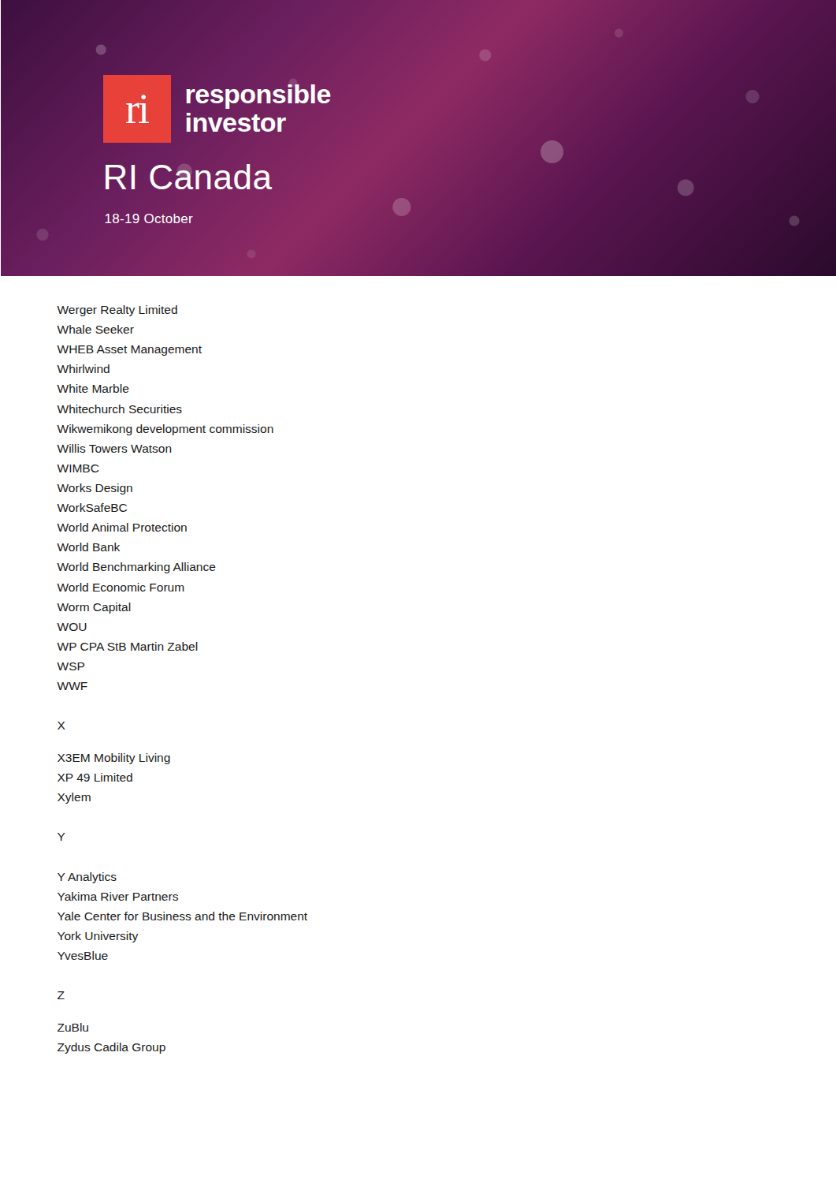ri
responsible
investor
RI Canada
18-19 October
Werger Realty Limited
Whale Seeker
WHEB Asset Management
Whirlwind
White Marble
Whitechurch Securities
Wikwemikong development commission
Willis Towers Watson
WIMBC
Works Design
WorkSafeBC
World Animal Protection
World Bank
World Benchmarking Alliance
World Economic Forum
Worm Capital
WOU
WP CPA StB Martin Zabel
WSP
WWF
X
X3EM Mobility Living
XP 49 Limited
Xylem
Y
Y Analytics
Yakima River Partners
Yale Center for Business and the Environment
York University
YvesBlue
Z
ZuBlu
Zydus Cadila Group